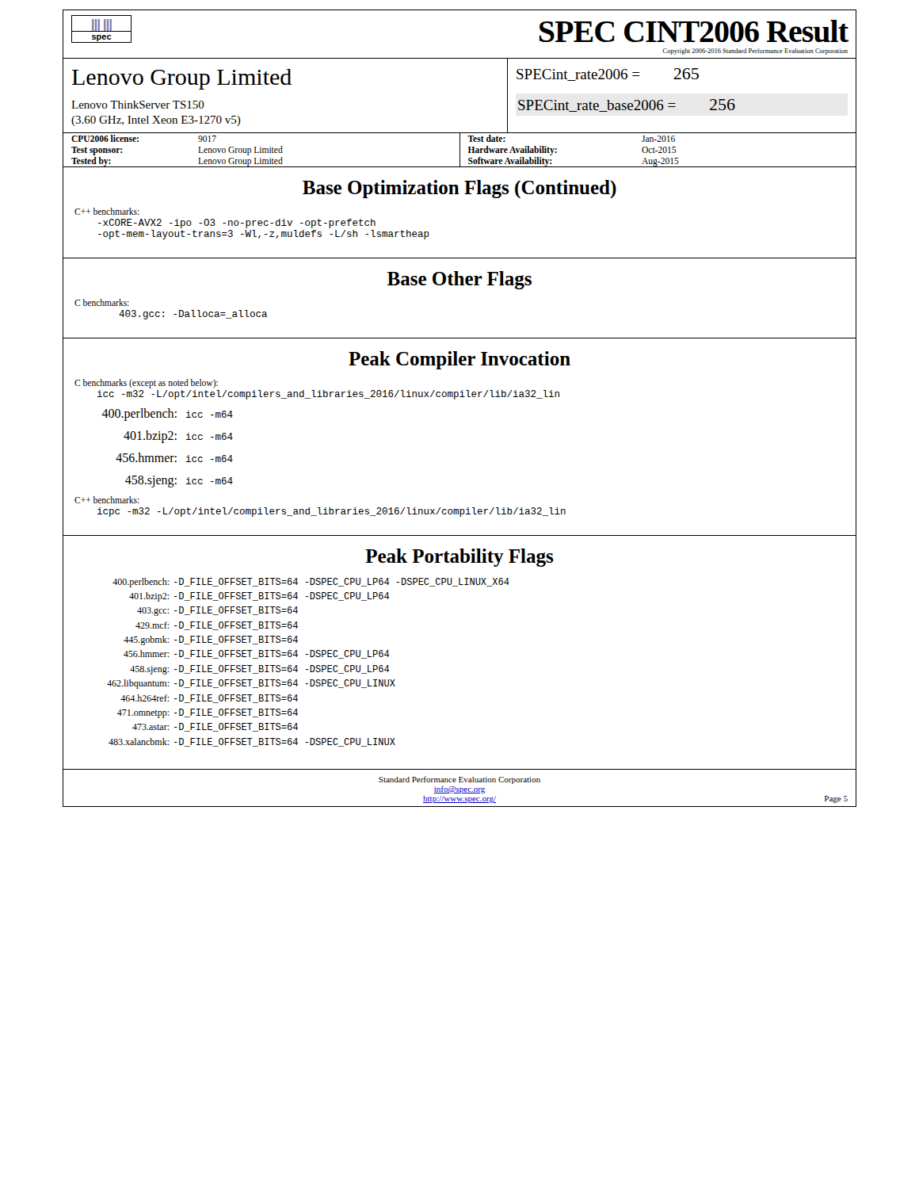||| |||
spec
SPEC CINT2006 Result
Copyright 2006-2016 Standard Performance Evaluation Corporation
Lenovo Group Limited
Lenovo ThinkServer TS150
(3.60 GHz, Intel Xeon E3-1270 v5)
SPECint_rate2006 = 265
SPECint_rate_base2006 = 256
| CPU2006 license: | 9017 | Test date: | Jan-2016 |
| Test sponsor: | Lenovo Group Limited | Hardware Availability: | Oct-2015 |
| Tested by: | Lenovo Group Limited | Software Availability: | Aug-2015 |
Base Optimization Flags (Continued)
C++ benchmarks:
-xCORE-AVX2 -ipo -O3 -no-prec-div -opt-prefetch
-opt-mem-layout-trans=3 -Wl,-z,muldefs -L/sh -lsmartheap
Base Other Flags
C benchmarks:
403.gcc: -Dalloca=_alloca
Peak Compiler Invocation
C benchmarks (except as noted below):
icc -m32 -L/opt/intel/compilers_and_libraries_2016/linux/compiler/lib/ia32_lin
400.perlbench: icc -m64
401.bzip2: icc -m64
456.hmmer: icc -m64
458.sjeng: icc -m64
C++ benchmarks:
icpc -m32 -L/opt/intel/compilers_and_libraries_2016/linux/compiler/lib/ia32_lin
Peak Portability Flags
400.perlbench:-D_FILE_OFFSET_BITS=64 -DSPEC_CPU_LP64 -DSPEC_CPU_LINUX_X64
401.bzip2:-D_FILE_OFFSET_BITS=64 -DSPEC_CPU_LP64
403.gcc:-D_FILE_OFFSET_BITS=64
429.mcf:-D_FILE_OFFSET_BITS=64
445.gobmk:-D_FILE_OFFSET_BITS=64
456.hmmer:-D_FILE_OFFSET_BITS=64 -DSPEC_CPU_LP64
458.sjeng:-D_FILE_OFFSET_BITS=64 -DSPEC_CPU_LP64
462.libquantum:-D_FILE_OFFSET_BITS=64 -DSPEC_CPU_LINUX
464.h264ref:-D_FILE_OFFSET_BITS=64
471.omnetpp:-D_FILE_OFFSET_BITS=64
473.astar:-D_FILE_OFFSET_BITS=64
483.xalancbmk:-D_FILE_OFFSET_BITS=64 -DSPEC_CPU_LINUX
Standard Performance Evaluation Corporation
info@spec.org
http://www.spec.org/ Page 5